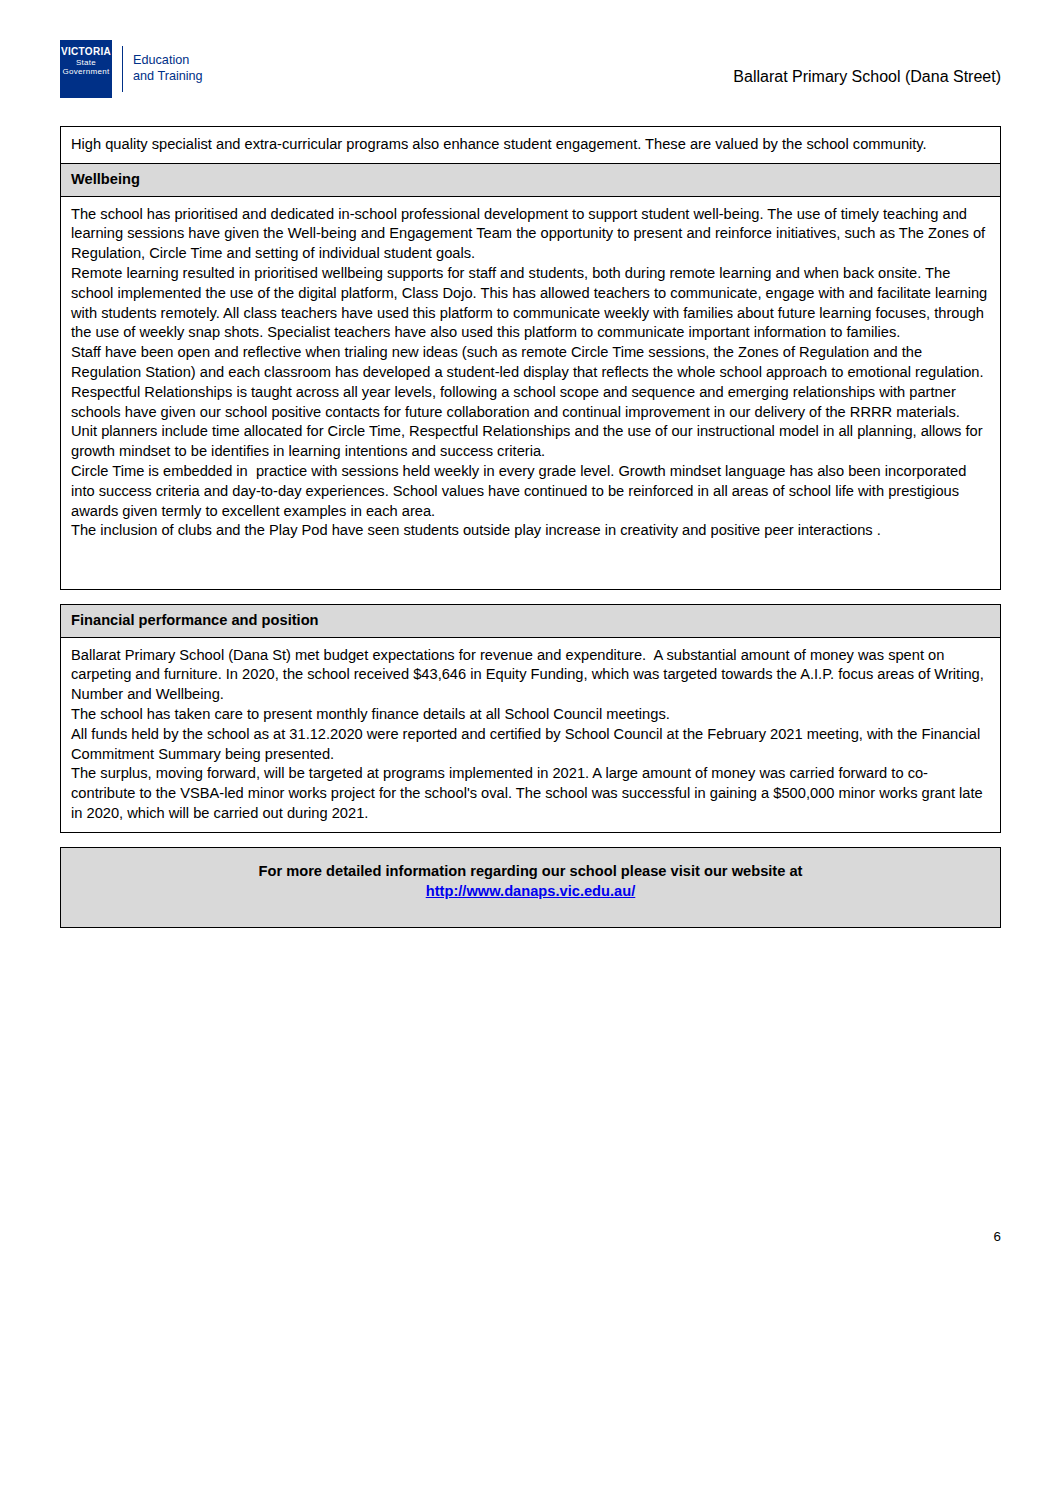VICTORIA State
Government
Education
and Training
Ballarat Primary School (Dana Street)
High quality specialist and extra-curricular programs also enhance student engagement. These are valued by the school community.
Wellbeing
The school has prioritised and dedicated in-school professional development to support student well-being. The use of timely teaching and learning sessions have given the Well-being and Engagement Team the opportunity to present and reinforce initiatives, such as The Zones of Regulation, Circle Time and setting of individual student goals.
Remote learning resulted in prioritised wellbeing supports for staff and students, both during remote learning and when back onsite. The school implemented the use of the digital platform, Class Dojo. This has allowed teachers to communicate, engage with and facilitate learning with students remotely. All class teachers have used this platform to communicate weekly with families about future learning focuses, through the use of weekly snap shots. Specialist teachers have also used this platform to communicate important information to families.
Staff have been open and reflective when trialing new ideas (such as remote Circle Time sessions, the Zones of Regulation and the Regulation Station) and each classroom has developed a student-led display that reflects the whole school approach to emotional regulation. Respectful Relationships is taught across all year levels, following a school scope and sequence and emerging relationships with partner schools have given our school positive contacts for future collaboration and continual improvement in our delivery of the RRRR materials.
Unit planners include time allocated for Circle Time, Respectful Relationships and the use of our instructional model in all planning, allows for growth mindset to be identifies in learning intentions and success criteria.
Circle Time is embedded in practice with sessions held weekly in every grade level. Growth mindset language has also been incorporated into success criteria and day-to-day experiences. School values have continued to be reinforced in all areas of school life with prestigious awards given termly to excellent examples in each area.
The inclusion of clubs and the Play Pod have seen students outside play increase in creativity and positive peer interactions .
Financial performance and position
Ballarat Primary School (Dana St) met budget expectations for revenue and expenditure. A substantial amount of money was spent on carpeting and furniture. In 2020, the school received $43,646 in Equity Funding, which was targeted towards the A.I.P. focus areas of Writing, Number and Wellbeing.
The school has taken care to present monthly finance details at all School Council meetings.
All funds held by the school as at 31.12.2020 were reported and certified by School Council at the February 2021 meeting, with the Financial Commitment Summary being presented.
The surplus, moving forward, will be targeted at programs implemented in 2021. A large amount of money was carried forward to co-contribute to the VSBA-led minor works project for the school's oval. The school was successful in gaining a $500,000 minor works grant late in 2020, which will be carried out during 2021.
For more detailed information regarding our school please visit our website at
http://www.danaps.vic.edu.au/
6